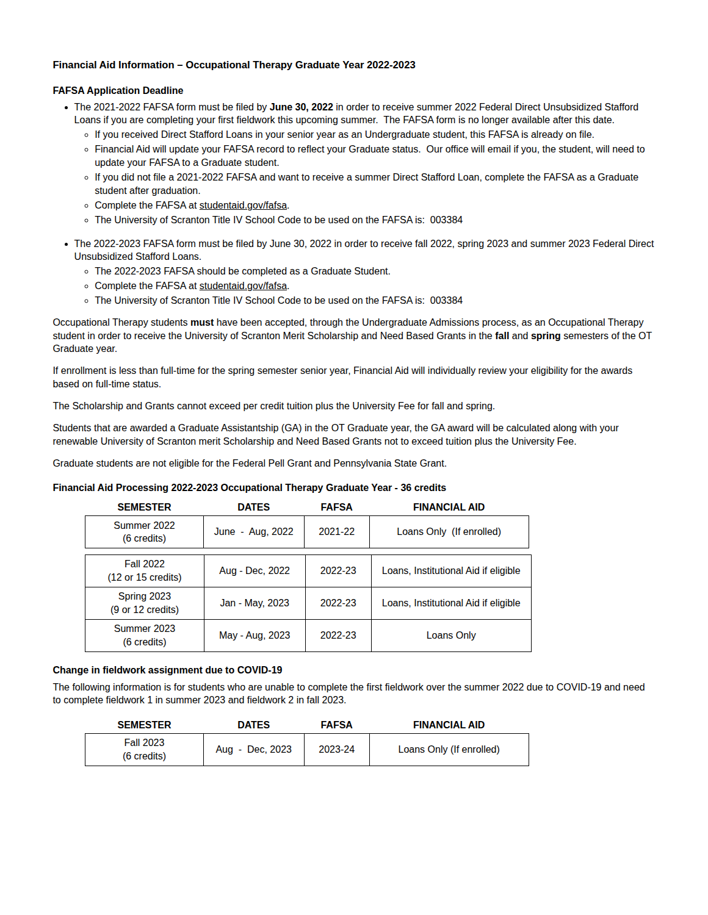Financial Aid Information – Occupational Therapy Graduate Year 2022-2023
FAFSA Application Deadline
The 2021-2022 FAFSA form must be filed by June 30, 2022 in order to receive summer 2022 Federal Direct Unsubsidized Stafford Loans if you are completing your first fieldwork this upcoming summer. The FAFSA form is no longer available after this date.
If you received Direct Stafford Loans in your senior year as an Undergraduate student, this FAFSA is already on file.
Financial Aid will update your FAFSA record to reflect your Graduate status. Our office will email if you, the student, will need to update your FAFSA to a Graduate student.
If you did not file a 2021-2022 FAFSA and want to receive a summer Direct Stafford Loan, complete the FAFSA as a Graduate student after graduation.
Complete the FAFSA at studentaid.gov/fafsa.
The University of Scranton Title IV School Code to be used on the FAFSA is: 003384
The 2022-2023 FAFSA form must be filed by June 30, 2022 in order to receive fall 2022, spring 2023 and summer 2023 Federal Direct Unsubsidized Stafford Loans.
The 2022-2023 FAFSA should be completed as a Graduate Student.
Complete the FAFSA at studentaid.gov/fafsa.
The University of Scranton Title IV School Code to be used on the FAFSA is: 003384
Occupational Therapy students must have been accepted, through the Undergraduate Admissions process, as an Occupational Therapy student in order to receive the University of Scranton Merit Scholarship and Need Based Grants in the fall and spring semesters of the OT Graduate year.
If enrollment is less than full-time for the spring semester senior year, Financial Aid will individually review your eligibility for the awards based on full-time status.
The Scholarship and Grants cannot exceed per credit tuition plus the University Fee for fall and spring.
Students that are awarded a Graduate Assistantship (GA) in the OT Graduate year, the GA award will be calculated along with your renewable University of Scranton merit Scholarship and Need Based Grants not to exceed tuition plus the University Fee.
Graduate students are not eligible for the Federal Pell Grant and Pennsylvania State Grant.
Financial Aid Processing 2022-2023 Occupational Therapy Graduate Year - 36 credits
| SEMESTER | DATES | FAFSA | FINANCIAL AID |
| --- | --- | --- | --- |
| Summer 2022 (6 credits) | June - Aug, 2022 | 2021-22 | Loans Only (If enrolled) |
| Fall 2022 (12 or 15 credits) | Aug - Dec, 2022 | 2022-23 | Loans, Institutional Aid if eligible |
| Spring 2023 (9 or 12 credits) | Jan - May, 2023 | 2022-23 | Loans, Institutional Aid if eligible |
| Summer 2023 (6 credits) | May - Aug, 2023 | 2022-23 | Loans Only |
Change in fieldwork assignment due to COVID-19
The following information is for students who are unable to complete the first fieldwork over the summer 2022 due to COVID-19 and need to complete fieldwork 1 in summer 2023 and fieldwork 2 in fall 2023.
| SEMESTER | DATES | FAFSA | FINANCIAL AID |
| --- | --- | --- | --- |
| Fall 2023 (6 credits) | Aug - Dec, 2023 | 2023-24 | Loans Only (If enrolled) |